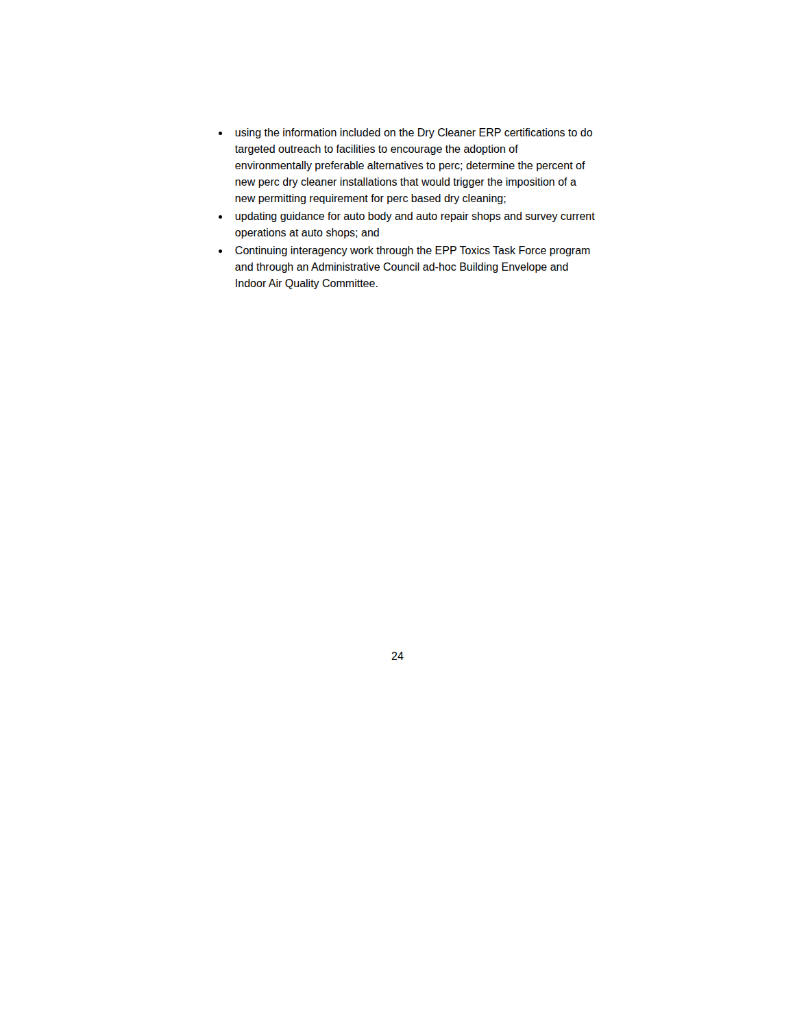using the information included on the Dry Cleaner ERP certifications to do targeted outreach to facilities to encourage the adoption of environmentally preferable alternatives to perc; determine the percent of new perc dry cleaner installations that would trigger the imposition of a new permitting requirement for perc based dry cleaning;
updating guidance for auto body and auto repair shops and survey current operations at auto shops; and
Continuing interagency work through the EPP Toxics Task Force program and through an Administrative Council ad-hoc Building Envelope and Indoor Air Quality Committee.
24